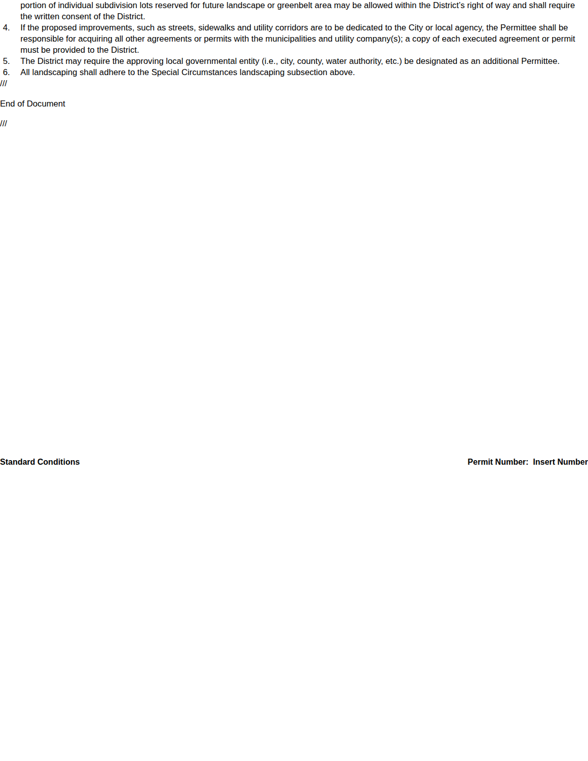portion of individual subdivision lots reserved for future landscape or greenbelt area may be allowed within the District’s right of way and shall require the written consent of the District.
4. If the proposed improvements, such as streets, sidewalks and utility corridors are to be dedicated to the City or local agency, the Permittee shall be responsible for acquiring all other agreements or permits with the municipalities and utility company(s); a copy of each executed agreement or permit must be provided to the District.
5. The District may require the approving local governmental entity (i.e., city, county, water authority, etc.) be designated as an additional Permittee.
6. All landscaping shall adhere to the Special Circumstances landscaping subsection above.
///
End of Document
///
Standard Conditions
Permit Number: Insert Number